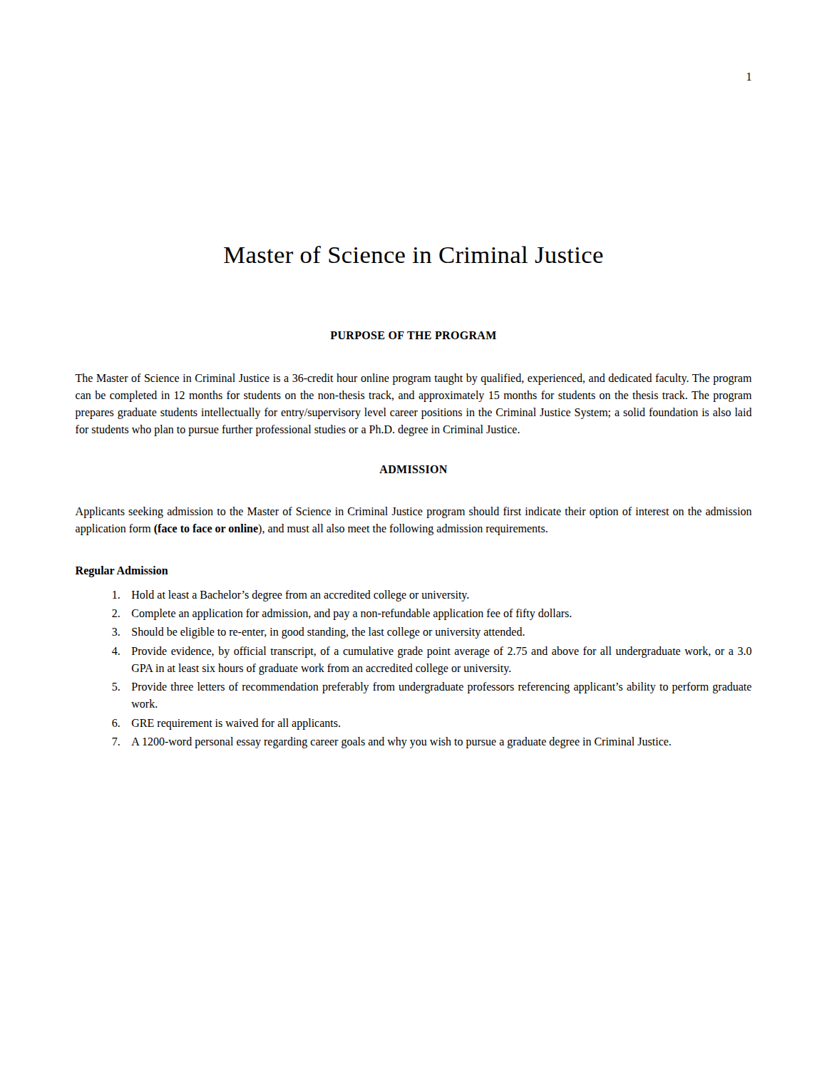1
Master of Science in Criminal Justice
PURPOSE OF THE PROGRAM
The Master of Science in Criminal Justice is a 36-credit hour online program taught by qualified, experienced, and dedicated faculty. The program can be completed in 12 months for students on the non-thesis track, and approximately 15 months for students on the thesis track. The program prepares graduate students intellectually for entry/supervisory level career positions in the Criminal Justice System; a solid foundation is also laid for students who plan to pursue further professional studies or a Ph.D. degree in Criminal Justice.
ADMISSION
Applicants seeking admission to the Master of Science in Criminal Justice program should first indicate their option of interest on the admission application form (face to face or online), and must all also meet the following admission requirements.
Regular Admission
Hold at least a Bachelor’s degree from an accredited college or university.
Complete an application for admission, and pay a non-refundable application fee of fifty dollars.
Should be eligible to re-enter, in good standing, the last college or university attended.
Provide evidence, by official transcript, of a cumulative grade point average of 2.75 and above for all undergraduate work, or a 3.0 GPA in at least six hours of graduate work from an accredited college or university.
Provide three letters of recommendation preferably from undergraduate professors referencing applicant’s ability to perform graduate work.
GRE requirement is waived for all applicants.
A 1200-word personal essay regarding career goals and why you wish to pursue a graduate degree in Criminal Justice.